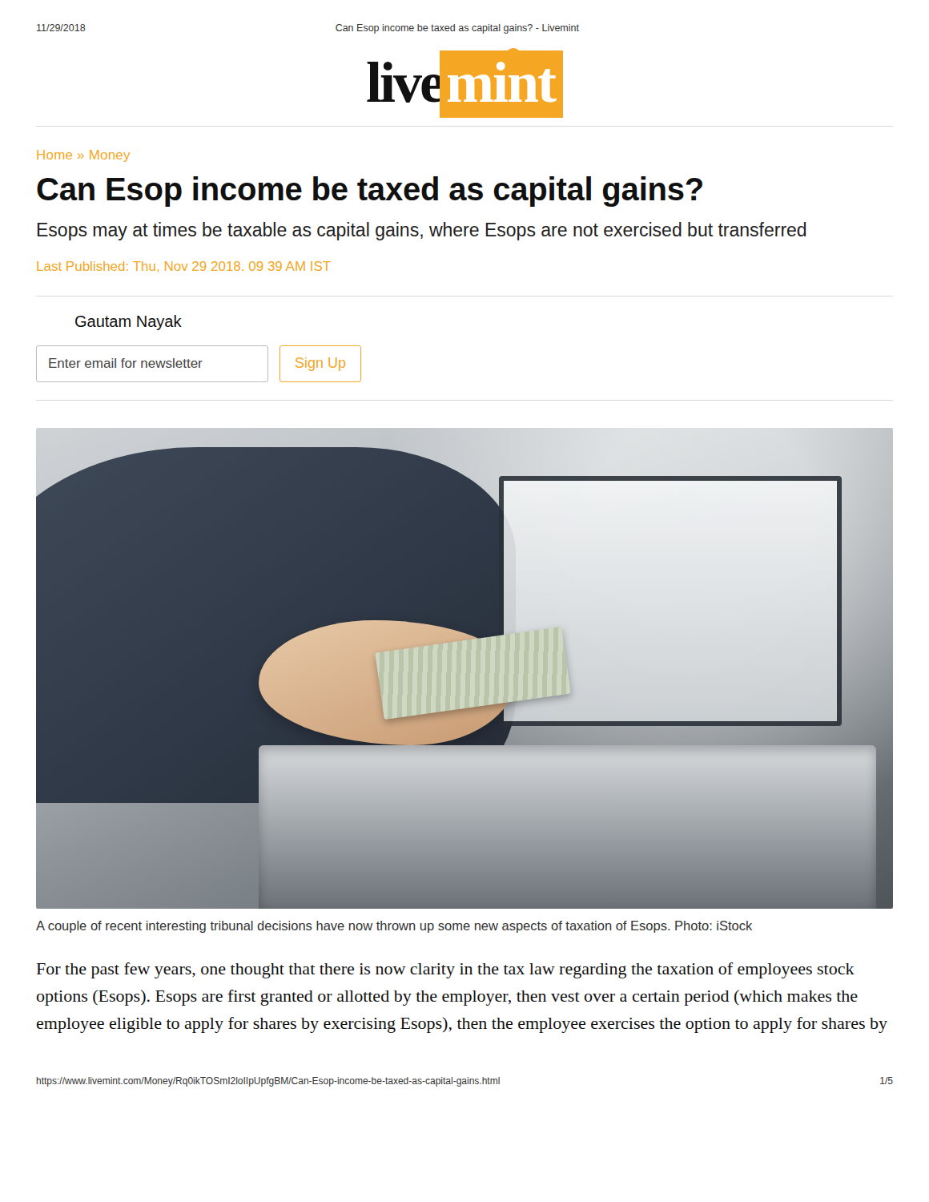11/29/2018
Can Esop income be taxed as capital gains? - Livemint
live mint
Home » Money
Can Esop income be taxed as capital gains?
Esops may at times be taxable as capital gains, where Esops are not exercised but transferred
Last Published: Thu, Nov 29 2018. 09 39 AM IST
Gautam Nayak
Sign Up
A couple of recent interesting tribunal decisions have now thrown up some new aspects of taxation of Esops. Photo: iStock
For the past few years, one thought that there is now clarity in the tax law regarding the taxation of employees stock options (Esops). Esops are first granted or allotted by the employer, then vest over a certain period (which makes the employee eligible to apply for shares by exercising Esops), then the employee exercises the option to apply for shares by
https://www.livemint.com/Money/Rq0ikTOSmI2loIIpUpfgBM/Can-Esop-income-be-taxed-as-capital-gains.html
1/5